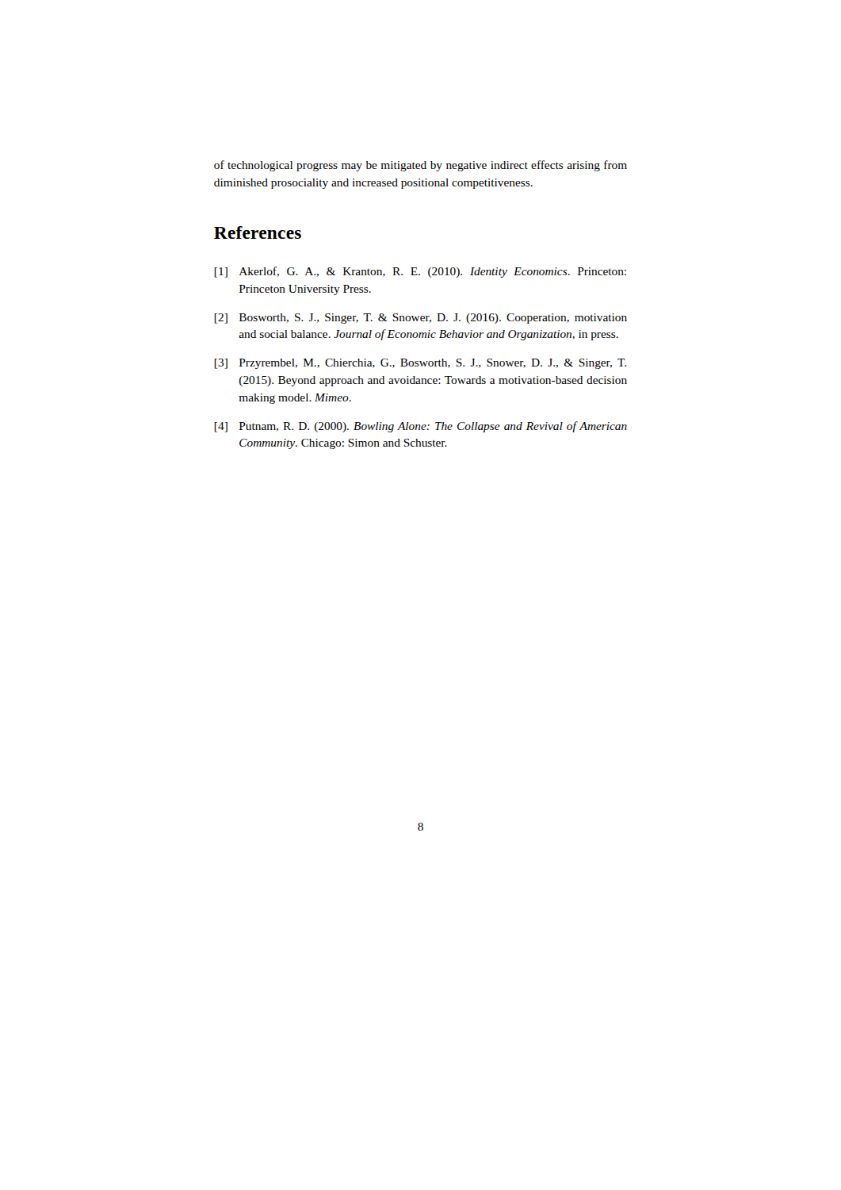of technological progress may be mitigated by negative indirect effects arising from diminished prosociality and increased positional competitiveness.
References
[1] Akerlof, G. A., & Kranton, R. E. (2010). Identity Economics. Princeton: Princeton University Press.
[2] Bosworth, S. J., Singer, T. & Snower, D. J. (2016). Cooperation, motivation and social balance. Journal of Economic Behavior and Organization, in press.
[3] Przyrembel, M., Chierchia, G., Bosworth, S. J., Snower, D. J., & Singer, T. (2015). Beyond approach and avoidance: Towards a motivation-based decision making model. Mimeo.
[4] Putnam, R. D. (2000). Bowling Alone: The Collapse and Revival of American Community. Chicago: Simon and Schuster.
8